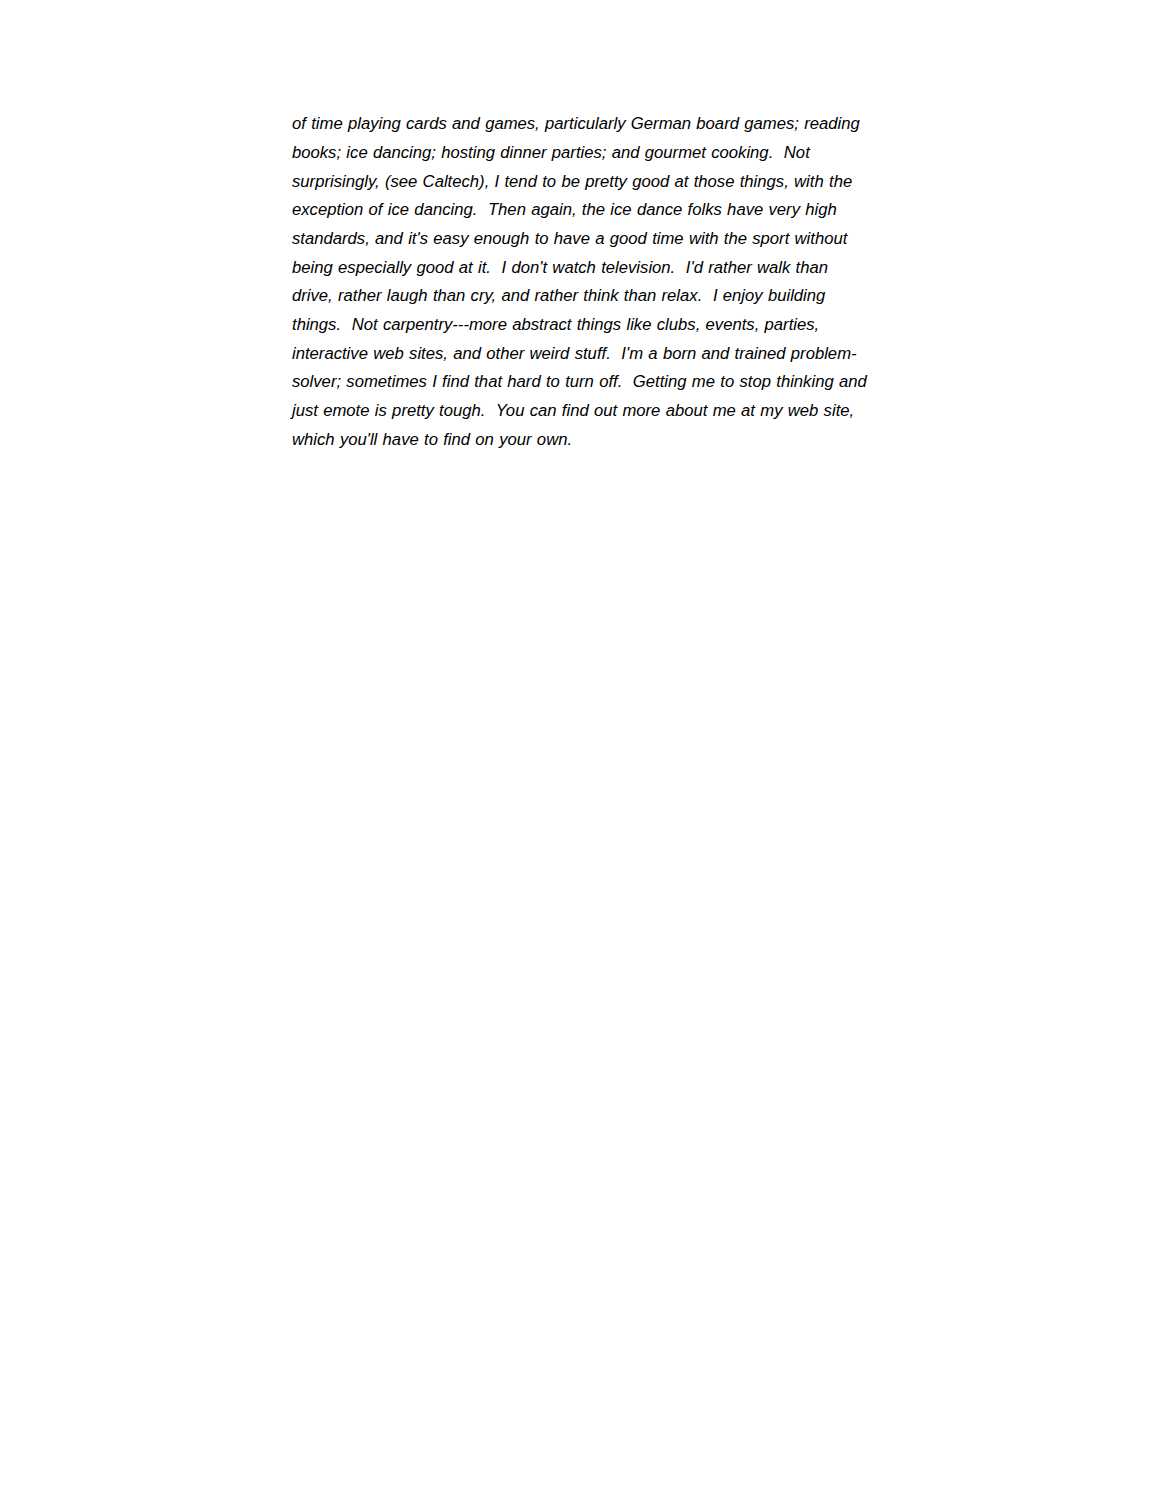of time playing cards and games, particularly German board games; reading books; ice dancing; hosting dinner parties; and gourmet cooking. Not surprisingly, (see Caltech), I tend to be pretty good at those things, with the exception of ice dancing. Then again, the ice dance folks have very high standards, and it's easy enough to have a good time with the sport without being especially good at it. I don't watch television. I'd rather walk than drive, rather laugh than cry, and rather think than relax. I enjoy building things. Not carpentry---more abstract things like clubs, events, parties, interactive web sites, and other weird stuff. I'm a born and trained problem-solver; sometimes I find that hard to turn off. Getting me to stop thinking and just emote is pretty tough. You can find out more about me at my web site, which you'll have to find on your own.